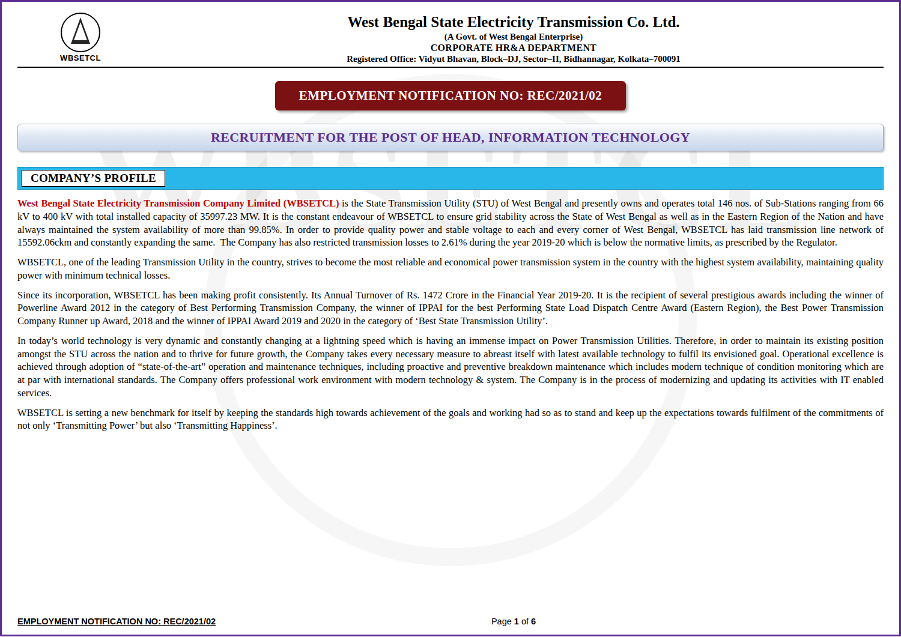WBSETCL
WBSETCL
West Bengal State Electricity Transmission Co. Ltd.
(A Govt. of West Bengal Enterprise)
CORPORATE HR&A DEPARTMENT
Registered Office: Vidyut Bhavan, Block–DJ, Sector–II, Bidhannagar, Kolkata–700091
EMPLOYMENT NOTIFICATION NO: REC/2021/02
RECRUITMENT FOR THE POST OF HEAD, INFORMATION TECHNOLOGY
COMPANY’S PROFILE
West Bengal State Electricity Transmission Company Limited (WBSETCL) is the State Transmission Utility (STU) of West Bengal and presently owns and operates total 146 nos. of Sub-Stations ranging from 66 kV to 400 kV with total installed capacity of 35997.23 MW. It is the constant endeavour of WBSETCL to ensure grid stability across the State of West Bengal as well as in the Eastern Region of the Nation and have always maintained the system availability of more than 99.85%. In order to provide quality power and stable voltage to each and every corner of West Bengal, WBSETCL has laid transmission line network of 15592.06ckm and constantly expanding the same. The Company has also restricted transmission losses to 2.61% during the year 2019-20 which is below the normative limits, as prescribed by the Regulator.
WBSETCL, one of the leading Transmission Utility in the country, strives to become the most reliable and economical power transmission system in the country with the highest system availability, maintaining quality power with minimum technical losses.
Since its incorporation, WBSETCL has been making profit consistently. Its Annual Turnover of Rs. 1472 Crore in the Financial Year 2019-20. It is the recipient of several prestigious awards including the winner of Powerline Award 2012 in the category of Best Performing Transmission Company, the winner of IPPAI for the best Performing State Load Dispatch Centre Award (Eastern Region), the Best Power Transmission Company Runner up Award, 2018 and the winner of IPPAI Award 2019 and 2020 in the category of ‘Best State Transmission Utility’.
In today’s world technology is very dynamic and constantly changing at a lightning speed which is having an immense impact on Power Transmission Utilities. Therefore, in order to maintain its existing position amongst the STU across the nation and to thrive for future growth, the Company takes every necessary measure to abreast itself with latest available technology to fulfil its envisioned goal. Operational excellence is achieved through adoption of “state-of-the-art” operation and maintenance techniques, including proactive and preventive breakdown maintenance which includes modern technique of condition monitoring which are at par with international standards. The Company offers professional work environment with modern technology & system. The Company is in the process of modernizing and updating its activities with IT enabled services.
WBSETCL is setting a new benchmark for itself by keeping the standards high towards achievement of the goals and working had so as to stand and keep up the expectations towards fulfilment of the commitments of not only ‘Transmitting Power’ but also ‘Transmitting Happiness’.
EMPLOYMENT NOTIFICATION NO: REC/2021/02
Page 1 of 6